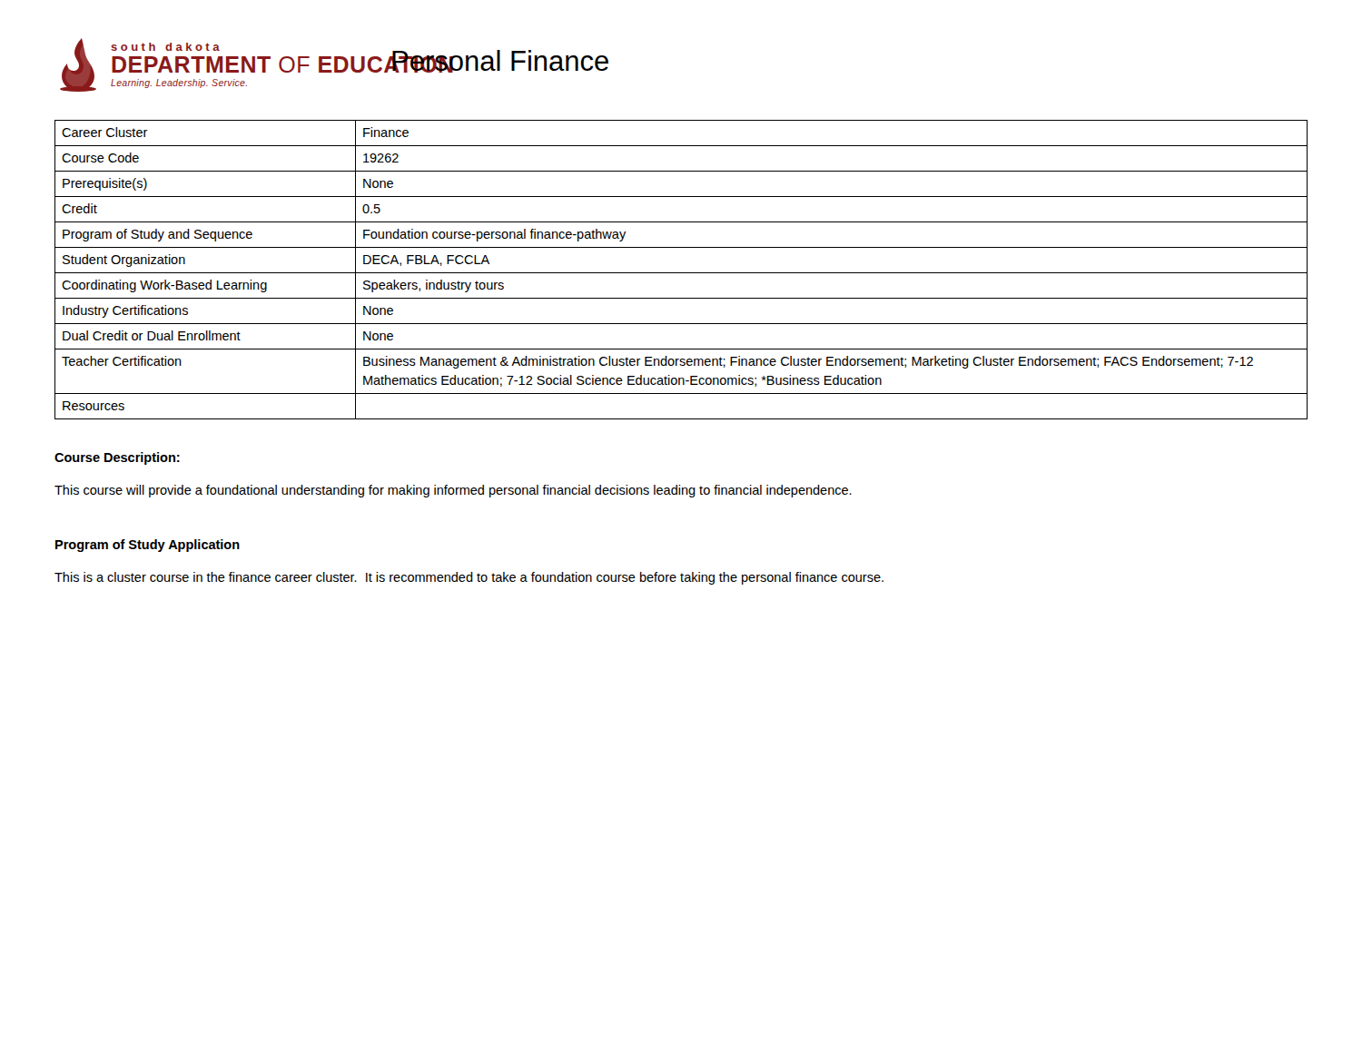south dakota
DEPARTMENT OF EDUCATION
Learning. Leadership. Service.
Personal Finance
| Career Cluster | Finance |
| Course Code | 19262 |
| Prerequisite(s) | None |
| Credit | 0.5 |
| Program of Study and Sequence | Foundation course-personal finance-pathway |
| Student Organization | DECA, FBLA, FCCLA |
| Coordinating Work-Based Learning | Speakers, industry tours |
| Industry Certifications | None |
| Dual Credit or Dual Enrollment | None |
| Teacher Certification | Business Management & Administration Cluster Endorsement; Finance Cluster Endorsement; Marketing Cluster Endorsement; FACS Endorsement; 7-12 Mathematics Education; 7-12 Social Science Education-Economics; *Business Education |
| Resources | |
Course Description:
This course will provide a foundational understanding for making informed personal financial decisions leading to financial independence.
Program of Study Application
This is a cluster course in the finance career cluster. It is recommended to take a foundation course before taking the personal finance course.